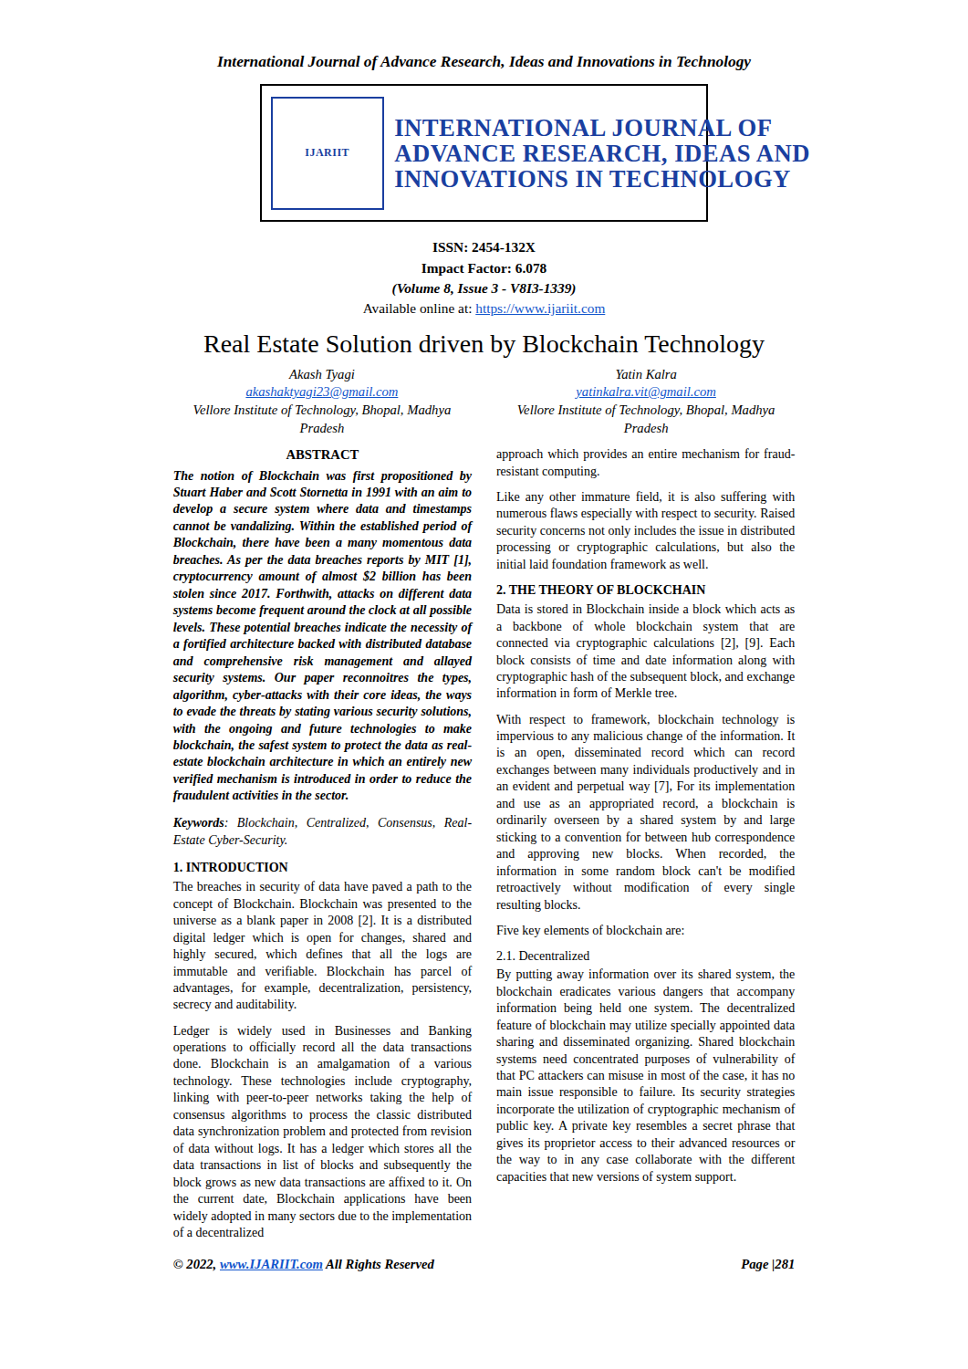International Journal of Advance Research, Ideas and Innovations in Technology
IJARIIT
INTERNATIONAL JOURNAL OF ADVANCE RESEARCH, IDEAS AND INNOVATIONS IN TECHNOLOGY
ISSN: 2454-132X
Impact Factor: 6.078
(Volume 8, Issue 3 - V8I3-1339)
Available online at: https://www.ijariit.com
Real Estate Solution driven by Blockchain Technology
Akash Tyagi
akashaktyagi23@gmail.com
Vellore Institute of Technology, Bhopal, Madhya Pradesh
Yatin Kalra
yatinkalra.vit@gmail.com
Vellore Institute of Technology, Bhopal, Madhya Pradesh
ABSTRACT
The notion of Blockchain was first propositioned by Stuart Haber and Scott Stornetta in 1991 with an aim to develop a secure system where data and timestamps cannot be vandalizing. Within the established period of Blockchain, there have been a many momentous data breaches. As per the data breaches reports by MIT [1], cryptocurrency amount of almost $2 billion has been stolen since 2017. Forthwith, attacks on different data systems become frequent around the clock at all possible levels. These potential breaches indicate the necessity of a fortified architecture backed with distributed database and comprehensive risk management and allayed security systems. Our paper reconnoitres the types, algorithm, cyber-attacks with their core ideas, the ways to evade the threats by stating various security solutions, with the ongoing and future technologies to make blockchain, the safest system to protect the data as real-estate blockchain architecture in which an entirely new verified mechanism is introduced in order to reduce the fraudulent activities in the sector.
Keywords: Blockchain, Centralized, Consensus, Real-Estate Cyber-Security.
1. INTRODUCTION
The breaches in security of data have paved a path to the concept of Blockchain. Blockchain was presented to the universe as a blank paper in 2008 [2]. It is a distributed digital ledger which is open for changes, shared and highly secured, which defines that all the logs are immutable and verifiable. Blockchain has parcel of advantages, for example, decentralization, persistency, secrecy and auditability.
Ledger is widely used in Businesses and Banking operations to officially record all the data transactions done. Blockchain is an amalgamation of a various technology. These technologies include cryptography, linking with peer-to-peer networks taking the help of consensus algorithms to process the classic distributed data synchronization problem and protected from revision of data without logs. It has a ledger which stores all the data transactions in list of blocks and subsequently the block grows as new data transactions are affixed to it. On the current date, Blockchain applications have been widely adopted in many sectors due to the implementation of a decentralized
approach which provides an entire mechanism for fraud-resistant computing.
Like any other immature field, it is also suffering with numerous flaws especially with respect to security. Raised security concerns not only includes the issue in distributed processing or cryptographic calculations, but also the initial laid foundation framework as well.
2. THE THEORY OF BLOCKCHAIN
Data is stored in Blockchain inside a block which acts as a backbone of whole blockchain system that are connected via cryptographic calculations [2], [9]. Each block consists of time and date information along with cryptographic hash of the subsequent block, and exchange information in form of Merkle tree.
With respect to framework, blockchain technology is impervious to any malicious change of the information. It is an open, disseminated record which can record exchanges between many individuals productively and in an evident and perpetual way [7], For its implementation and use as an appropriated record, a blockchain is ordinarily overseen by a shared system by and large sticking to a convention for between hub correspondence and approving new blocks. When recorded, the information in some random block can't be modified retroactively without modification of every single resulting blocks.
Five key elements of blockchain are:
2.1. Decentralized
By putting away information over its shared system, the blockchain eradicates various dangers that accompany information being held one system. The decentralized feature of blockchain may utilize specially appointed data sharing and disseminated organizing. Shared blockchain systems need concentrated purposes of vulnerability of that PC attackers can misuse in most of the case, it has no main issue responsible to failure. Its security strategies incorporate the utilization of cryptographic mechanism of public key. A private key resembles a secret phrase that gives its proprietor access to their advanced resources or the way to in any case collaborate with the different capacities that new versions of system support.
© 2022, www.IJARIIT.com All Rights Reserved
Page |281